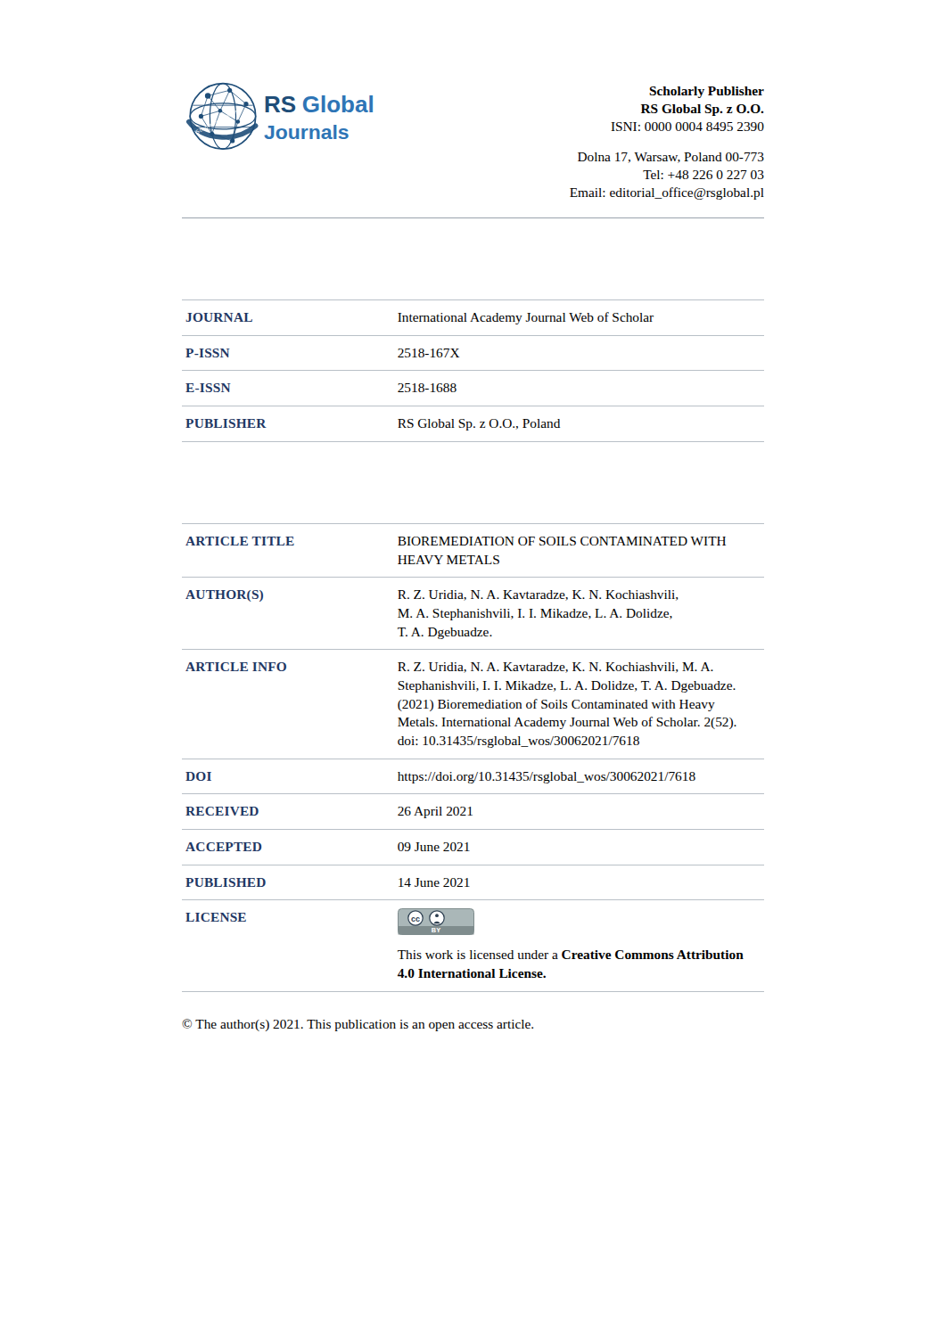RS Global Journals Scholarly Publisher RS Global Journals
Scholarly Publisher
RS Global Sp. z O.O.
ISNI: 0000 0004 8495 2390
Dolna 17, Warsaw, Poland 00-773
Tel: +48 226 0 227 03
Email: editorial_office@rsglobal.pl
| Journal | International Academy Journal Web of Scholar |
| p-ISSN | 2518-167X |
| e-ISSN | 2518-1688 |
| Publisher | RS Global Sp. z O.O., Poland |
| Article title | BIOREMEDIATION OF SOILS CONTAMINATED WITH HEAVY METALS |
| Author(s) | R. Z. Uridia, N. A. Kavtaradze, K. N. Kochiashvili, M. A. Stephanishvili, I. I. Mikadze, L. A. Dolidze, T. A. Dgebuadze. |
| Article info | R. Z. Uridia, N. A. Kavtaradze, K. N. Kochiashvili, M. A. Stephanishvili, I. I. Mikadze, L. A. Dolidze, T. A. Dgebuadze. (2021) Bioremediation of Soils Contaminated with Heavy Metals. International Academy Journal Web of Scholar. 2(52). doi: 10.31435/rsglobal_wos/30062021/7618 |
| DOI | https://doi.org/10.31435/rsglobal_wos/30062021/7618 |
| Received | 26 April 2021 |
| Accepted | 09 June 2021 |
| Published | 14 June 2021 |
| License | cc BY This work is licensed under a Creative Commons Attribution 4.0 International License. |
© The author(s) 2021. This publication is an open access article.